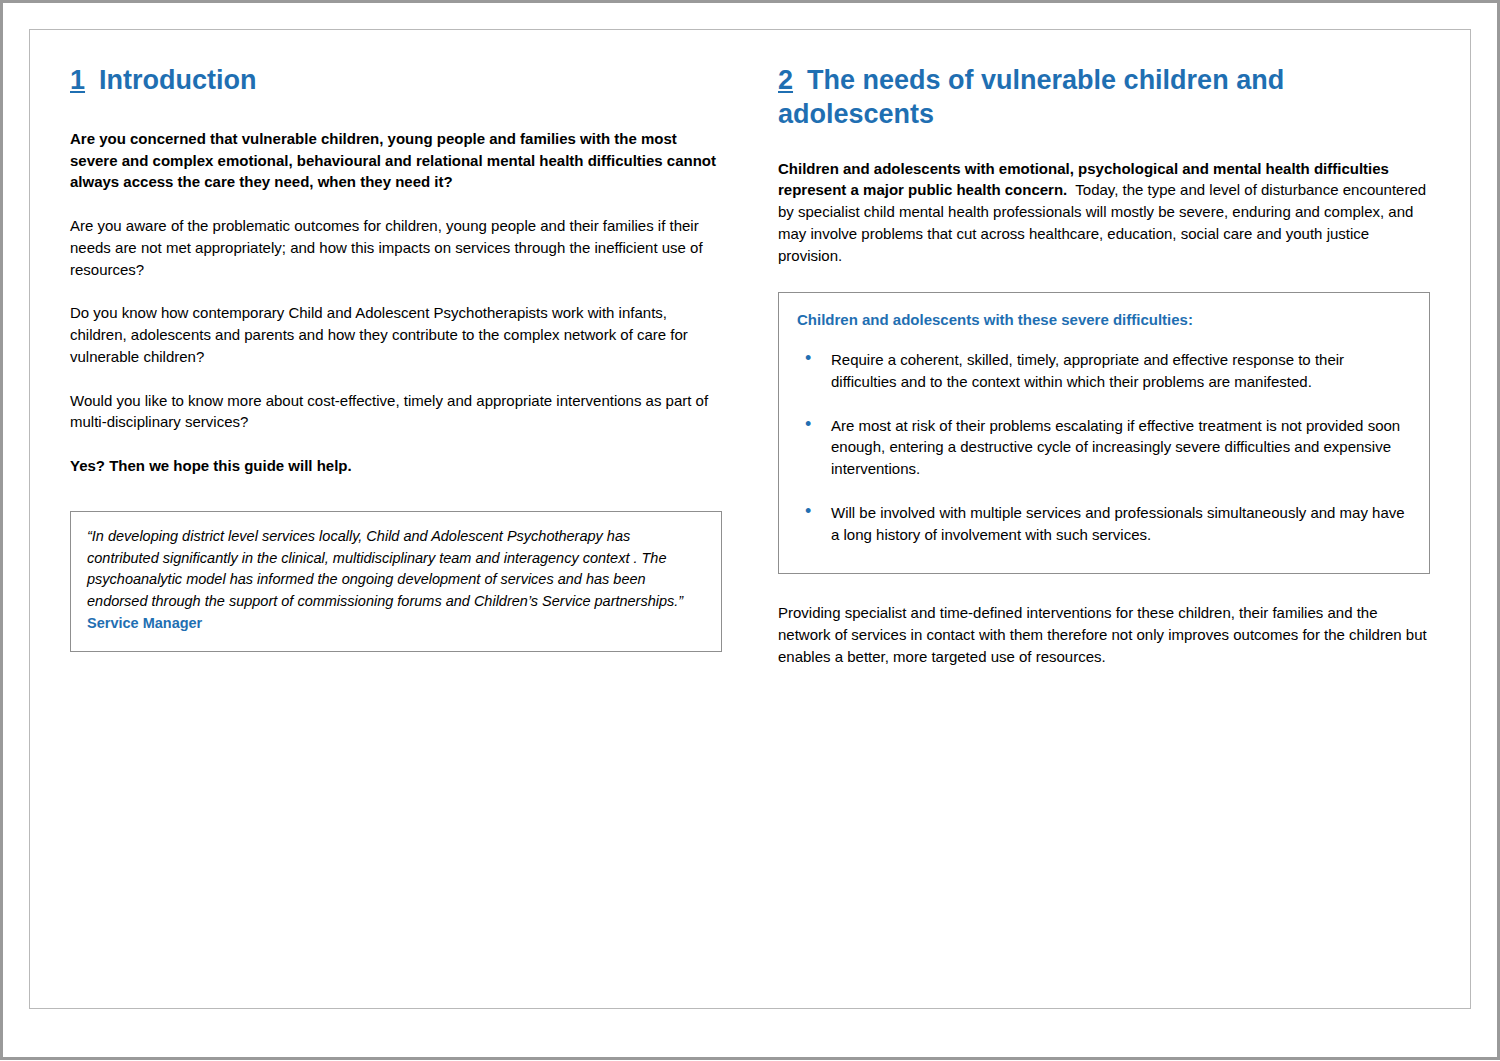1 Introduction
Are you concerned that vulnerable children, young people and families with the most severe and complex emotional, behavioural and relational mental health difficulties cannot always access the care they need, when they need it?
Are you aware of the problematic outcomes for children, young people and their families if their needs are not met appropriately; and how this impacts on services through the inefficient use of resources?
Do you know how contemporary Child and Adolescent Psychotherapists work with infants, children, adolescents and parents and how they contribute to the complex network of care for vulnerable children?
Would you like to know more about cost-effective, timely and appropriate interventions as part of multi-disciplinary services?
Yes? Then we hope this guide will help.
“In developing district level services locally, Child and Adolescent Psychotherapy has contributed significantly in the clinical, multidisciplinary team and interagency context . The psychoanalytic model has informed the ongoing development of services and has been endorsed through the support of commissioning forums and Children’s Service partnerships.” Service Manager
2 The needs of vulnerable children and adolescents
Children and adolescents with emotional, psychological and mental health difficulties represent a major public health concern. Today, the type and level of disturbance encountered by specialist child mental health professionals will mostly be severe, enduring and complex, and may involve problems that cut across healthcare, education, social care and youth justice provision.
Children and adolescents with these severe difficulties:
Require a coherent, skilled, timely, appropriate and effective response to their difficulties and to the context within which their problems are manifested.
Are most at risk of their problems escalating if effective treatment is not provided soon enough, entering a destructive cycle of increasingly severe difficulties and expensive interventions.
Will be involved with multiple services and professionals simultaneously and may have a long history of involvement with such services.
Providing specialist and time-defined interventions for these children, their families and the network of services in contact with them therefore not only improves outcomes for the children but enables a better, more targeted use of resources.